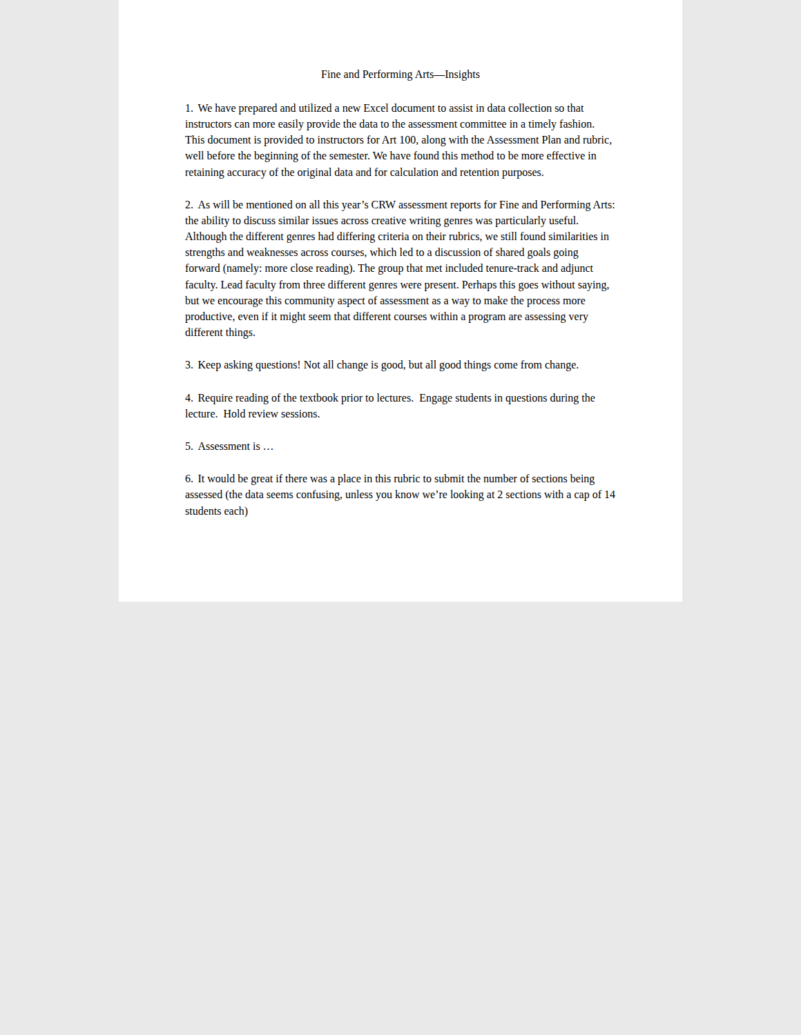Fine and Performing Arts—Insights
1. We have prepared and utilized a new Excel document to assist in data collection so that instructors can more easily provide the data to the assessment committee in a timely fashion. This document is provided to instructors for Art 100, along with the Assessment Plan and rubric, well before the beginning of the semester. We have found this method to be more effective in retaining accuracy of the original data and for calculation and retention purposes.
2. As will be mentioned on all this year’s CRW assessment reports for Fine and Performing Arts: the ability to discuss similar issues across creative writing genres was particularly useful. Although the different genres had differing criteria on their rubrics, we still found similarities in strengths and weaknesses across courses, which led to a discussion of shared goals going forward (namely: more close reading). The group that met included tenure-track and adjunct faculty. Lead faculty from three different genres were present. Perhaps this goes without saying, but we encourage this community aspect of assessment as a way to make the process more productive, even if it might seem that different courses within a program are assessing very different things.
3. Keep asking questions! Not all change is good, but all good things come from change.
4. Require reading of the textbook prior to lectures. Engage students in questions during the lecture. Hold review sessions.
5. Assessment is …
6. It would be great if there was a place in this rubric to submit the number of sections being assessed (the data seems confusing, unless you know we’re looking at 2 sections with a cap of 14 students each)